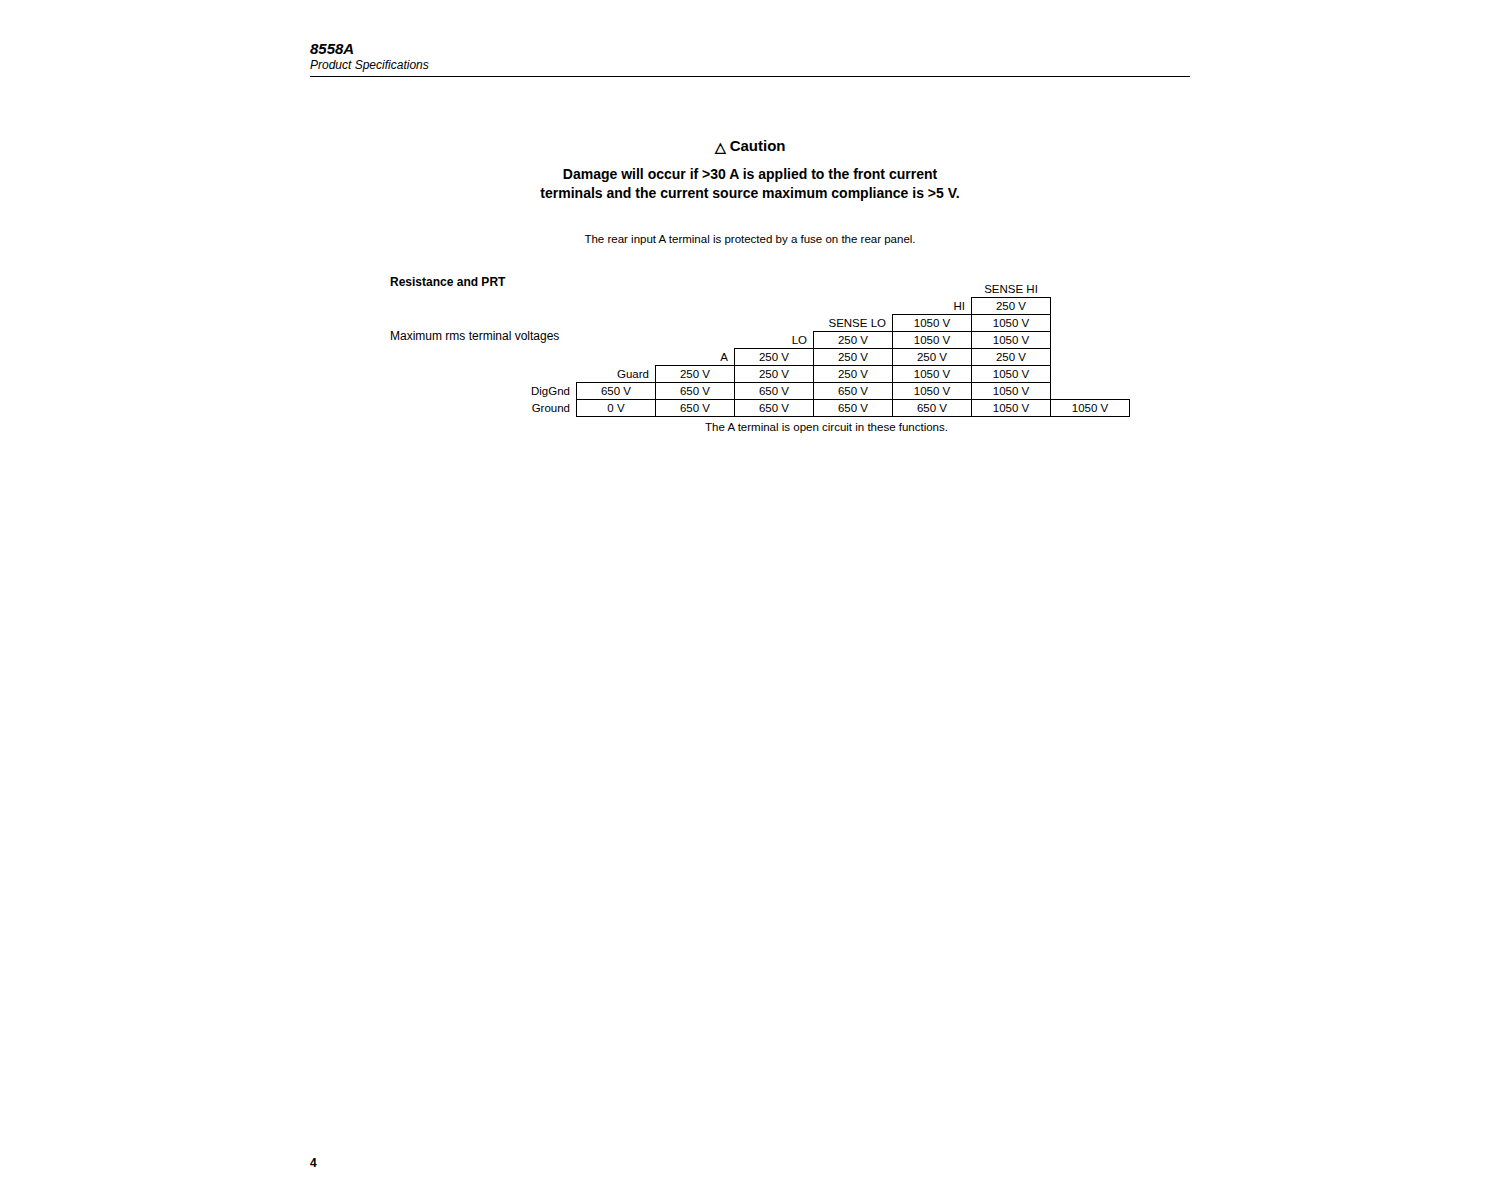8558A
Product Specifications
△ Caution
Damage will occur if >30 A is applied to the front current
terminals and the current source maximum compliance is >5 V.
The rear input A terminal is protected by a fuse on the rear panel.
Resistance and PRT
Maximum rms terminal voltages
| | | | | | | SENSE HI |
| | | | | | HI | 250 V |
| | | | | SENSE LO | 1050 V | 1050 V |
| | | | LO | 250 V | 1050 V | 1050 V |
| | | A | 250 V | 250 V | 250 V | 250 V |
| | Guard | 250 V | 250 V | 250 V | 1050 V | 1050 V |
| DigGnd | 650 V | 650 V | 650 V | 650 V | 1050 V | 1050 V |
| Ground | 0 V | 650 V | 650 V | 650 V | 650 V | 1050 V | 1050 V |
The A terminal is open circuit in these functions.
4